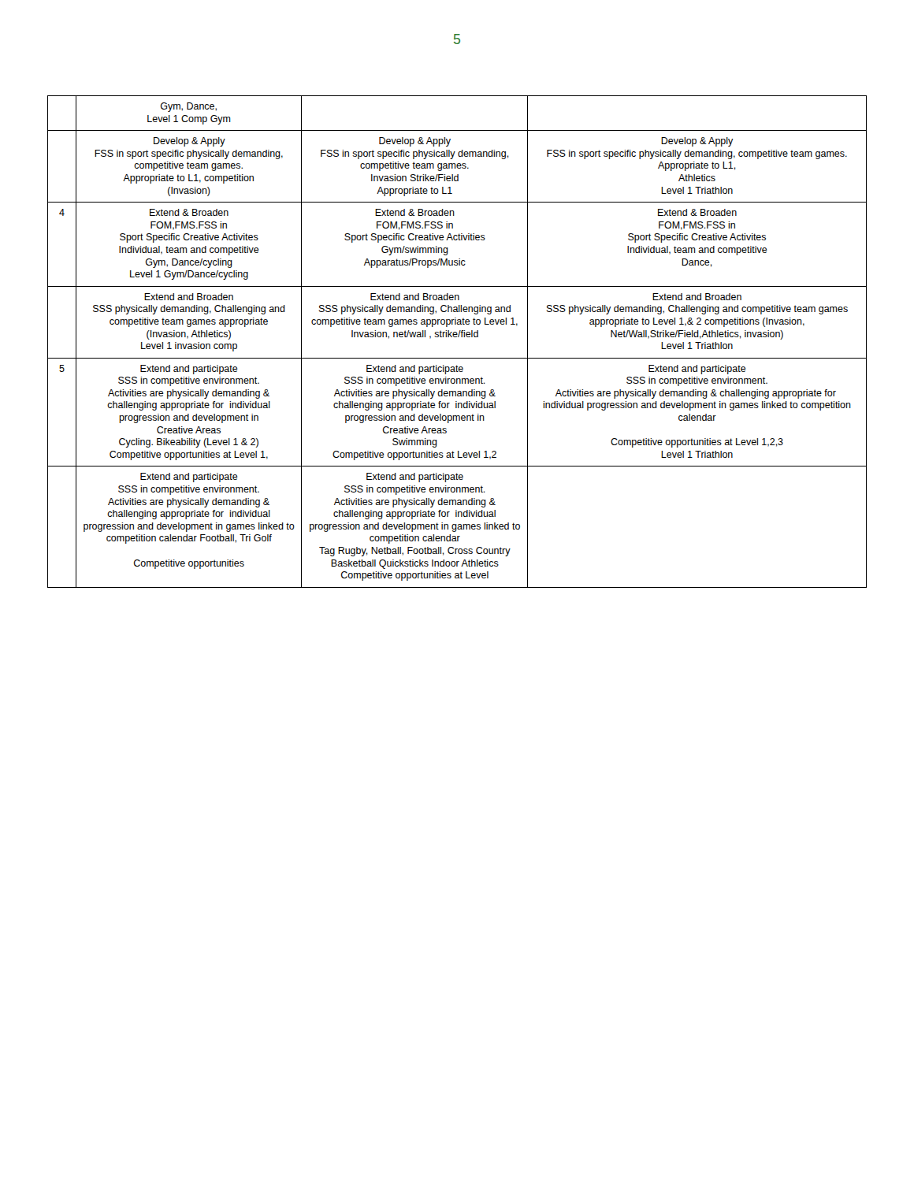5
| | Gym, Dance, Level 1 Comp Gym | | |
| | Develop & Apply FSS in sport specific physically demanding, competitive team games. Appropriate to L1, competition (Invasion) | Develop & Apply FSS in sport specific physically demanding, competitive team games. Invasion Strike/Field Appropriate to L1 | Develop & Apply FSS in sport specific physically demanding, competitive team games. Appropriate to L1, Athletics Level 1 Triathlon |
| 4 | Extend & Broaden FOM,FMS.FSS in Sport Specific Creative Activites Individual, team and competitive Gym, Dance/cycling Level 1 Gym/Dance/cycling | Extend & Broaden FOM,FMS.FSS in Sport Specific Creative Activities Gym/swimming Apparatus/Props/Music | Extend & Broaden FOM,FMS.FSS in Sport Specific Creative Activites Individual, team and competitive Dance, |
| | Extend and Broaden SSS physically demanding, Challenging and competitive team games appropriate (Invasion, Athletics) Level 1 invasion comp | Extend and Broaden SSS physically demanding, Challenging and competitive team games appropriate to Level 1, Invasion, net/wall , strike/field | Extend and Broaden SSS physically demanding, Challenging and competitive team games appropriate to Level 1,& 2 competitions (Invasion, Net/Wall,Strike/Field,Athletics, invasion) Level 1 Triathlon |
| 5 | Extend and participate SSS in competitive environment. Activities are physically demanding & challenging appropriate for individual progression and development in Creative Areas Cycling. Bikeability (Level 1 & 2) Competitive opportunities at Level 1, | Extend and participate SSS in competitive environment. Activities are physically demanding & challenging appropriate for individual progression and development in Creative Areas Swimming Competitive opportunities at Level 1,2 | Extend and participate SSS in competitive environment. Activities are physically demanding & challenging appropriate for individual progression and development in games linked to competition calendar Competitive opportunities at Level 1,2,3 Level 1 Triathlon |
| | Extend and participate SSS in competitive environment. Activities are physically demanding & challenging appropriate for individual progression and development in games linked to competition calendar Football, Tri Golf Competitive opportunities | Extend and participate SSS in competitive environment. Activities are physically demanding & challenging appropriate for individual progression and development in games linked to competition calendar Tag Rugby, Netball, Football, Cross Country Basketball Quicksticks Indoor Athletics Competitive opportunities at Level | |